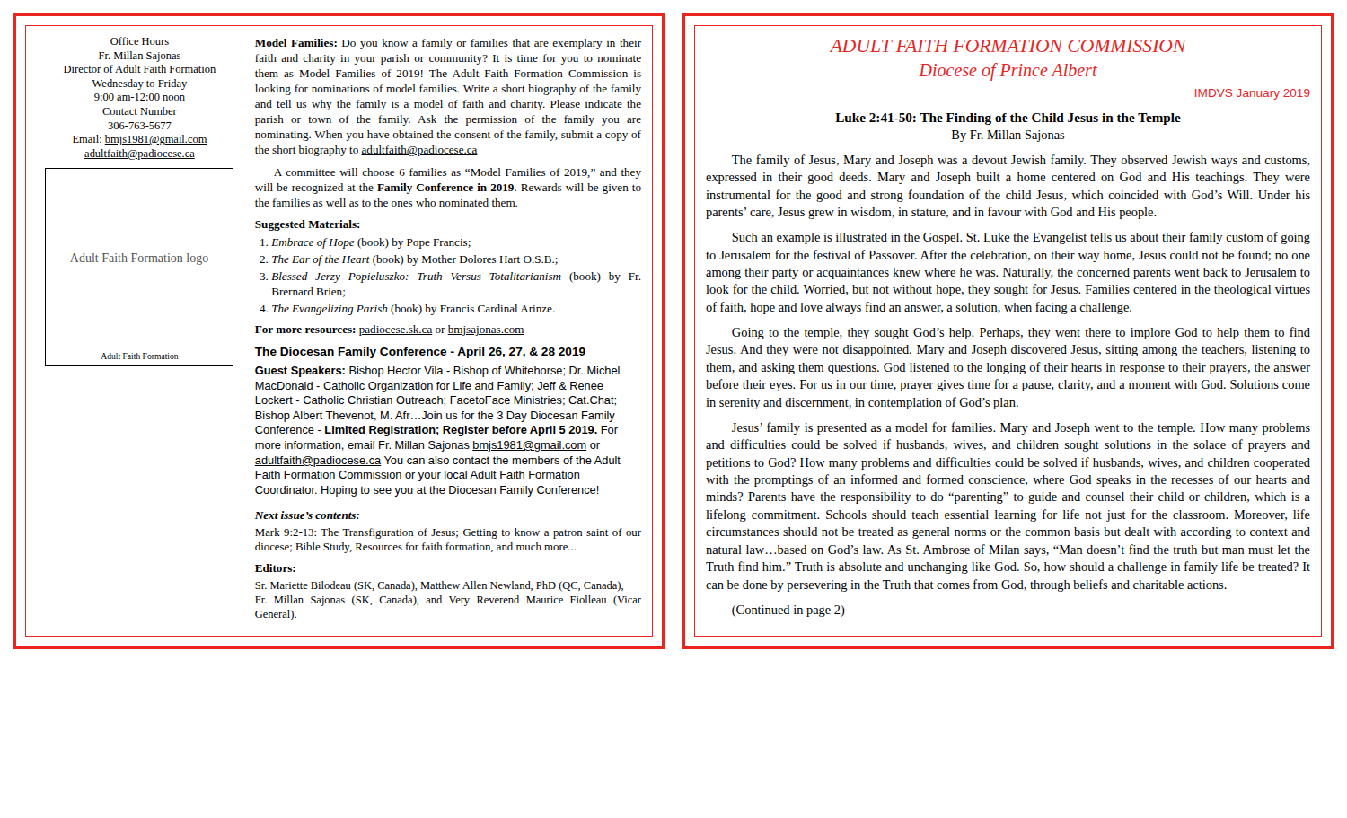Office Hours
Fr. Millan Sajonas
Director of Adult Faith Formation
Wednesday to Friday
9:00 am-12:00 noon
Contact Number
306-763-5677
Email: bmjs1981@gmail.com
adultfaith@padiocese.ca
Adult Faith Formation
Model Families: Do you know a family or families that are exemplary in their faith and charity in your parish or community? It is time for you to nominate them as Model Families of 2019! The Adult Faith Formation Commission is looking for nominations of model families. Write a short biography of the family and tell us why the family is a model of faith and charity. Please indicate the parish or town of the family. Ask the permission of the family you are nominating. When you have obtained the consent of the family, submit a copy of the short biography to adultfaith@padiocese.ca
A committee will choose 6 families as “Model Families of 2019,” and they will be recognized at the Family Conference in 2019. Rewards will be given to the families as well as to the ones who nominated them.
Suggested Materials:
Embrace of Hope (book) by Pope Francis;
The Ear of the Heart (book) by Mother Dolores Hart O.S.B.;
Blessed Jerzy Popieluszko: Truth Versus Totalitarianism (book) by Fr. Brernard Brien;
The Evangelizing Parish (book) by Francis Cardinal Arinze.
For more resources: padiocese.sk.ca or bmjsajonas.com
The Diocesan Family Conference - April 26, 27, & 28 2019
Guest Speakers: Bishop Hector Vila - Bishop of Whitehorse; Dr. Michel MacDonald - Catholic Organization for Life and Family; Jeff & Renee Lockert - Catholic Christian Outreach; FacetoFace Ministries; Cat.Chat; Bishop Albert Thevenot, M. Afr…Join us for the 3 Day Diocesan Family Conference - Limited Registration; Register before April 5 2019. For more information, email Fr. Millan Sajonas bmjs1981@gmail.com or adultfaith@padiocese.ca You can also contact the members of the Adult Faith Formation Commission or your local Adult Faith Formation Coordinator. Hoping to see you at the Diocesan Family Conference!
Next issue’s contents:
Mark 9:2-13: The Transfiguration of Jesus; Getting to know a patron saint of our diocese; Bible Study, Resources for faith formation, and much more...
Editors:
Sr. Mariette Bilodeau (SK, Canada), Matthew Allen Newland, PhD (QC, Canada),
Fr. Millan Sajonas (SK, Canada), and Very Reverend Maurice Fiolleau (Vicar General).
ADULT FAITH FORMATION COMMISSION
Diocese of Prince Albert
IMDVS January 2019
Luke 2:41-50: The Finding of the Child Jesus in the Temple
By Fr. Millan Sajonas
The family of Jesus, Mary and Joseph was a devout Jewish family. They observed Jewish ways and customs, expressed in their good deeds. Mary and Joseph built a home centered on God and His teachings. They were instrumental for the good and strong foundation of the child Jesus, which coincided with God’s Will. Under his parents’ care, Jesus grew in wisdom, in stature, and in favour with God and His people.
Such an example is illustrated in the Gospel. St. Luke the Evangelist tells us about their family custom of going to Jerusalem for the festival of Passover. After the celebration, on their way home, Jesus could not be found; no one among their party or acquaintances knew where he was. Naturally, the concerned parents went back to Jerusalem to look for the child. Worried, but not without hope, they sought for Jesus. Families centered in the theological virtues of faith, hope and love always find an answer, a solution, when facing a challenge.
Going to the temple, they sought God’s help. Perhaps, they went there to implore God to help them to find Jesus. And they were not disappointed. Mary and Joseph discovered Jesus, sitting among the teachers, listening to them, and asking them questions. God listened to the longing of their hearts in response to their prayers, the answer before their eyes. For us in our time, prayer gives time for a pause, clarity, and a moment with God. Solutions come in serenity and discernment, in contemplation of God’s plan.
Jesus’ family is presented as a model for families. Mary and Joseph went to the temple. How many problems and difficulties could be solved if husbands, wives, and children sought solutions in the solace of prayers and petitions to God? How many problems and difficulties could be solved if husbands, wives, and children cooperated with the promptings of an informed and formed conscience, where God speaks in the recesses of our hearts and minds? Parents have the responsibility to do “parenting” to guide and counsel their child or children, which is a lifelong commitment. Schools should teach essential learning for life not just for the classroom. Moreover, life circumstances should not be treated as general norms or the common basis but dealt with according to context and natural law…based on God’s law. As St. Ambrose of Milan says, “Man doesn’t find the truth but man must let the Truth find him.” Truth is absolute and unchanging like God. So, how should a challenge in family life be treated? It can be done by persevering in the Truth that comes from God, through beliefs and charitable actions.
(Continued in page 2)